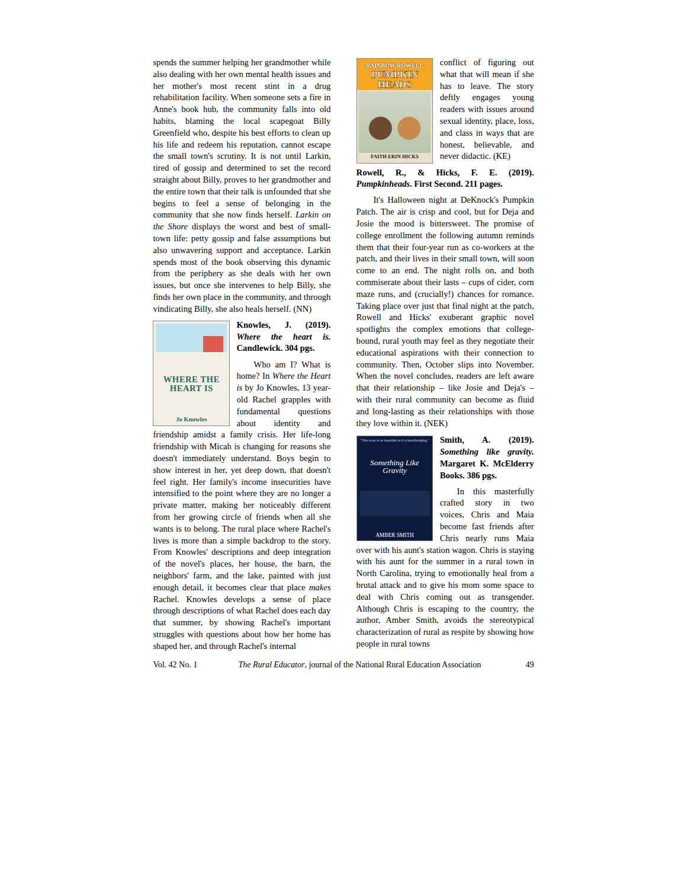spends the summer helping her grandmother while also dealing with her own mental health issues and her mother's most recent stint in a drug rehabilitation facility. When someone sets a fire in Anne's book hub, the community falls into old habits, blaming the local scapegoat Billy Greenfield who, despite his best efforts to clean up his life and redeem his reputation, cannot escape the small town's scrutiny. It is not until Larkin, tired of gossip and determined to set the record straight about Billy, proves to her grandmother and the entire town that their talk is unfounded that she begins to feel a sense of belonging in the community that she now finds herself. Larkin on the Shore displays the worst and best of small-town life: petty gossip and false assumptions but also unwavering support and acceptance. Larkin spends most of the book observing this dynamic from the periphery as she deals with her own issues, but once she intervenes to help Billy, she finds her own place in the community, and through vindicating Billy, she also heals herself. (NN)
WHERE THE HEART IS
Jo Knowles
Knowles, J. (2019). Where the heart is. Candlewick. 304 pgs.
Who am I? What is home? In Where the Heart is by Jo Knowles, 13 year-old Rachel grapples with fundamental questions about identity and friendship amidst a family crisis. Her life-long friendship with Micah is changing for reasons she doesn't immediately understand. Boys begin to show interest in her, yet deep down, that doesn't feel right. Her family's income insecurities have intensified to the point where they are no longer a private matter, making her noticeably different from her growing circle of friends when all she wants is to belong. The rural place where Rachel's lives is more than a simple backdrop to the story. From Knowles' descriptions and deep integration of the novel's places, her house, the barn, the neighbors' farm, and the lake, painted with just enough detail, it becomes clear that place makes Rachel. Knowles develops a sense of place through descriptions of what Rachel does each day that summer, by showing Rachel's important struggles with questions about how her home has shaped her, and through Rachel's internal
RAINBOW ROWELL
PUMPKIN HEADS
FAITH ERIN HICKS
conflict of figuring out what that will mean if she has to leave. The story deftly engages young readers with issues around sexual identity, place, loss, and class in ways that are honest, believable, and never didactic. (KE)
Rowell, R., & Hicks, F. E. (2019). Pumpkinheads. First Second. 211 pages.
It's Halloween night at DeKnock's Pumpkin Patch. The air is crisp and cool, but for Deja and Josie the mood is bittersweet. The promise of college enrollment the following autumn reminds them that their four-year run as co-workers at the patch, and their lives in their small town, will soon come to an end. The night rolls on, and both commiserate about their lasts – cups of cider, corn maze runs, and (crucially!) chances for romance. Taking place over just that final night at the patch, Rowell and Hicks' exuberant graphic novel spotlights the complex emotions that college-bound, rural youth may feel as they negotiate their educational aspirations with their connection to community. Then, October slips into November. When the novel concludes, readers are left aware that their relationship – like Josie and Deja's – with their rural community can become as fluid and long-lasting as their relationships with those they love within it. (NEK)
"This story is as beautiful as it is heartbreaking."
Something Like Gravity
AMBER SMITH
Smith, A. (2019). Something like gravity. Margaret K. McElderry Books. 386 pgs.
In this masterfully crafted story in two voices, Chris and Maia become fast friends after Chris nearly runs Maia over with his aunt's station wagon. Chris is staying with his aunt for the summer in a rural town in North Carolina, trying to emotionally heal from a brutal attack and to give his mom some space to deal with Chris coming out as transgender. Although Chris is escaping to the country, the author, Amber Smith, avoids the stereotypical characterization of rural as respite by showing how people in rural towns
Vol. 42 No. 1
The Rural Educator, journal of the National Rural Education Association
49